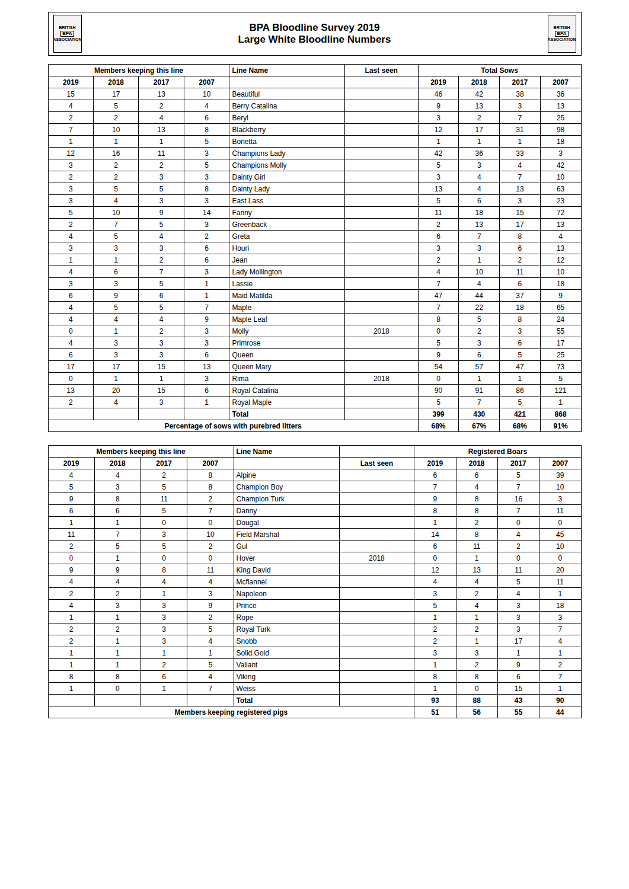BRITISH
BPA
ASSOCIATION
BPA Bloodline Survey 2019
Large White Bloodline Numbers
BRITISH
BPA
ASSOCIATION
| Members keeping this line | Line Name | Last seen | Total Sows |
| --- | --- | --- | --- |
| 2019 | 2018 | 2017 | 2007 | | | 2019 | 2018 | 2017 | 2007 |
| 15 | 17 | 13 | 10 | Beautiful | | 46 | 42 | 38 | 36 |
| 4 | 5 | 2 | 4 | Berry Catalina | | 9 | 13 | 3 | 13 |
| 2 | 2 | 4 | 6 | Beryl | | 3 | 2 | 7 | 25 |
| 7 | 10 | 13 | 8 | Blackberry | | 12 | 17 | 31 | 98 |
| 1 | 1 | 1 | 5 | Bonetta | | 1 | 1 | 1 | 18 |
| 12 | 16 | 11 | 3 | Champions Lady | | 42 | 36 | 33 | 3 |
| 3 | 2 | 2 | 5 | Champions Molly | | 5 | 3 | 4 | 42 |
| 2 | 2 | 3 | 3 | Dainty Girl | | 3 | 4 | 7 | 10 |
| 3 | 5 | 5 | 8 | Dainty Lady | | 13 | 4 | 13 | 63 |
| 3 | 4 | 3 | 3 | East Lass | | 5 | 6 | 3 | 23 |
| 5 | 10 | 9 | 14 | Fanny | | 11 | 18 | 15 | 72 |
| 2 | 7 | 5 | 3 | Greenback | | 2 | 13 | 17 | 13 |
| 4 | 5 | 4 | 2 | Greta | | 6 | 7 | 8 | 4 |
| 3 | 3 | 3 | 6 | Houri | | 3 | 3 | 6 | 13 |
| 1 | 1 | 2 | 6 | Jean | | 2 | 1 | 2 | 12 |
| 4 | 6 | 7 | 3 | Lady Mollington | | 4 | 10 | 11 | 10 |
| 3 | 3 | 5 | 1 | Lassie | | 7 | 4 | 6 | 18 |
| 6 | 9 | 6 | 1 | Maid Matilda | | 47 | 44 | 37 | 9 |
| 4 | 5 | 5 | 7 | Maple | | 7 | 22 | 18 | 65 |
| 4 | 4 | 4 | 9 | Maple Leaf | | 8 | 5 | 8 | 24 |
| 0 | 1 | 2 | 3 | Molly | 2018 | 0 | 2 | 3 | 55 |
| 4 | 3 | 3 | 3 | Primrose | | 5 | 3 | 6 | 17 |
| 6 | 3 | 3 | 6 | Queen | | 9 | 6 | 5 | 25 |
| 17 | 17 | 15 | 13 | Queen Mary | | 54 | 57 | 47 | 73 |
| 0 | 1 | 1 | 3 | Rima | 2018 | 0 | 1 | 1 | 5 |
| 13 | 20 | 15 | 6 | Royal Catalina | | 90 | 91 | 86 | 121 |
| 2 | 4 | 3 | 1 | Royal Maple | | 5 | 7 | 5 | 1 |
| | | | | Total | | 399 | 430 | 421 | 868 |
| Percentage of sows with purebred litters | 68% | 67% | 68% | 91% |
| Members keeping this line | Line Name | | Registered Boars |
| --- | --- | --- | --- |
| 2019 | 2018 | 2017 | 2007 | | Last seen | 2019 | 2018 | 2017 | 2007 |
| 4 | 4 | 2 | 8 | Alpine | | 6 | 6 | 5 | 39 |
| 5 | 3 | 5 | 8 | Champion Boy | | 7 | 4 | 7 | 10 |
| 9 | 8 | 11 | 2 | Champion Turk | | 9 | 8 | 16 | 3 |
| 6 | 6 | 5 | 7 | Danny | | 8 | 8 | 7 | 11 |
| 1 | 1 | 0 | 0 | Dougal | | 1 | 2 | 0 | 0 |
| 11 | 7 | 3 | 10 | Field Marshal | | 14 | 8 | 4 | 45 |
| 2 | 5 | 5 | 2 | Gul | | 6 | 11 | 2 | 10 |
| 0 | 1 | 0 | 0 | Hover | 2018 | 0 | 1 | 0 | 0 |
| 9 | 9 | 8 | 11 | King David | | 12 | 13 | 11 | 20 |
| 4 | 4 | 4 | 4 | Mcflannel | | 4 | 4 | 5 | 11 |
| 2 | 2 | 1 | 3 | Napoleon | | 3 | 2 | 4 | 1 |
| 4 | 3 | 3 | 9 | Prince | | 5 | 4 | 3 | 18 |
| 1 | 1 | 3 | 2 | Rope | | 1 | 1 | 3 | 3 |
| 2 | 2 | 3 | 5 | Royal Turk | | 2 | 2 | 3 | 7 |
| 2 | 1 | 3 | 4 | Snobb | | 2 | 1 | 17 | 4 |
| 1 | 1 | 1 | 1 | Solid Gold | | 3 | 3 | 1 | 1 |
| 1 | 1 | 2 | 5 | Valiant | | 1 | 2 | 9 | 2 |
| 8 | 8 | 6 | 4 | Viking | | 8 | 8 | 6 | 7 |
| 1 | 0 | 1 | 7 | Weiss | | 1 | 0 | 15 | 1 |
| | | | | Total | | 93 | 88 | 43 | 90 |
| Members keeping registered pigs | 51 | 56 | 55 | 44 |